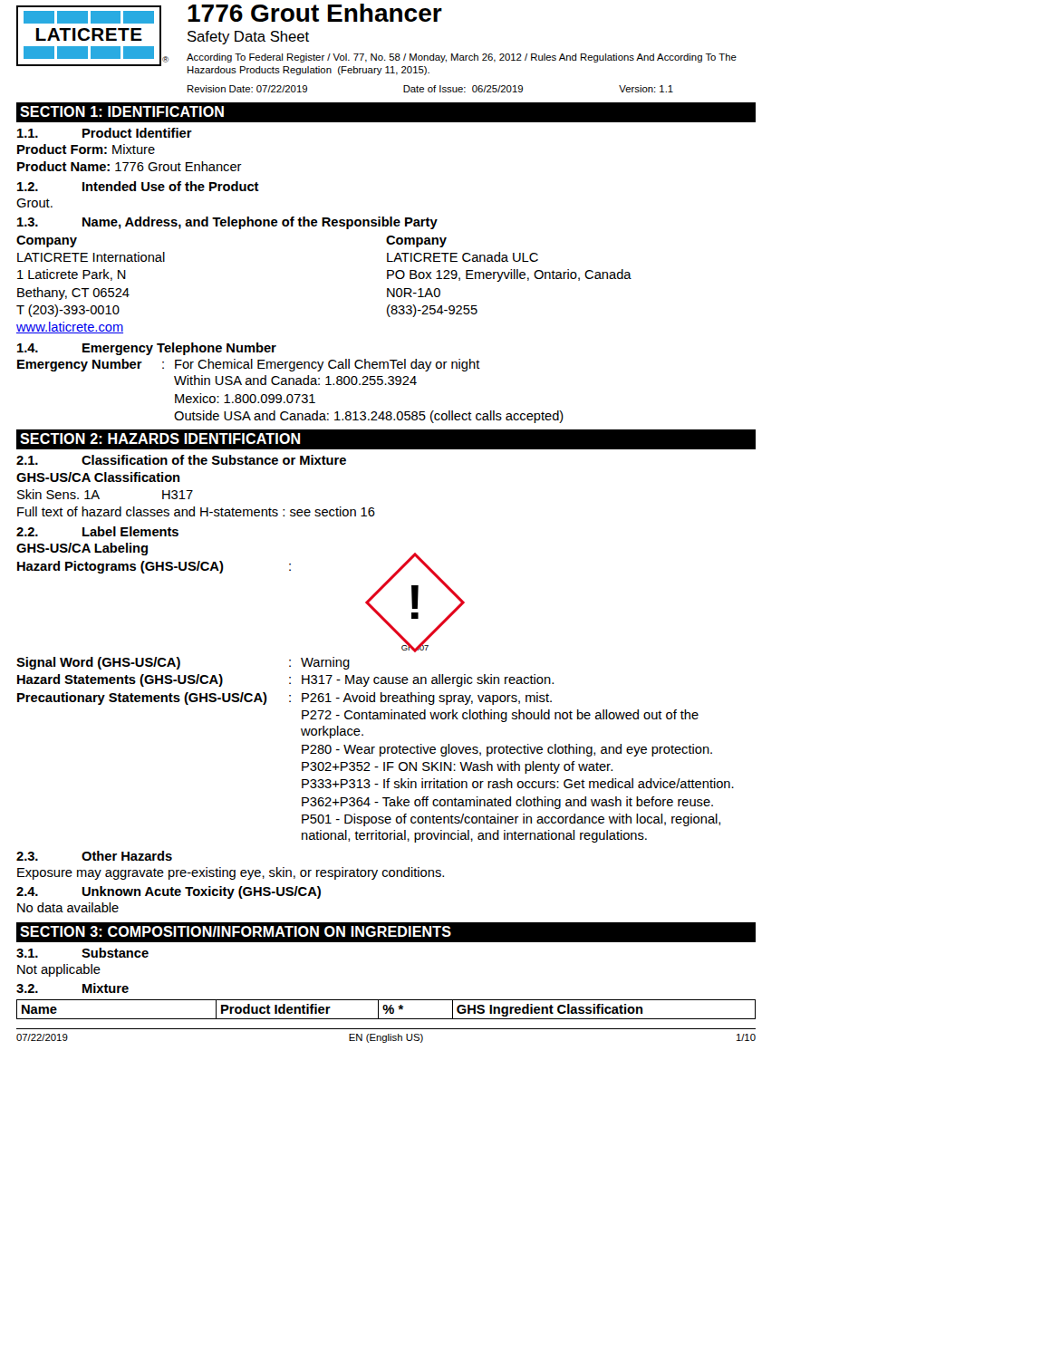LATICRETE
®
1776 Grout Enhancer
Safety Data Sheet
According To Federal Register / Vol. 77, No. 58 / Monday, March 26, 2012 / Rules And Regulations And According To The Hazardous Products Regulation (February 11, 2015).
Revision Date: 07/22/2019
Date of Issue: 06/25/2019
Version: 1.1
SECTION 1: IDENTIFICATION
1.1. Product Identifier
Product Form: Mixture
Product Name: 1776 Grout Enhancer
1.2. Intended Use of the Product
Grout.
1.3. Name, Address, and Telephone of the Responsible Party
Company
LATICRETE International
1 Laticrete Park, N
Bethany, CT 06524
T (203)-393-0010
www.laticrete.com
Company
LATICRETE Canada ULC
PO Box 129, Emeryville, Ontario, Canada
N0R-1A0
(833)-254-9255
1.4. Emergency Telephone Number
Emergency Number
:
For Chemical Emergency Call ChemTel day or night
Within USA and Canada: 1.800.255.3924
Mexico: 1.800.099.0731
Outside USA and Canada: 1.813.248.0585 (collect calls accepted)
SECTION 2: HAZARDS IDENTIFICATION
2.1. Classification of the Substance or Mixture
GHS-US/CA Classification
Skin Sens. 1A
H317
Full text of hazard classes and H-statements : see section 16
2.2. Label Elements
GHS-US/CA Labeling
Hazard Pictograms (GHS-US/CA)
:
!
GHS07
Signal Word (GHS-US/CA)
:
Warning
Hazard Statements (GHS-US/CA)
:
H317 - May cause an allergic skin reaction.
Precautionary Statements (GHS-US/CA)
:
P261 - Avoid breathing spray, vapors, mist.
P272 - Contaminated work clothing should not be allowed out of the workplace.
P280 - Wear protective gloves, protective clothing, and eye protection.
P302+P352 - IF ON SKIN: Wash with plenty of water.
P333+P313 - If skin irritation or rash occurs: Get medical advice/attention.
P362+P364 - Take off contaminated clothing and wash it before reuse.
P501 - Dispose of contents/container in accordance with local, regional, national, territorial, provincial, and international regulations.
2.3. Other Hazards
Exposure may aggravate pre-existing eye, skin, or respiratory conditions.
2.4. Unknown Acute Toxicity (GHS-US/CA)
No data available
SECTION 3: COMPOSITION/INFORMATION ON INGREDIENTS
3.1. Substance
Not applicable
3.2. Mixture
| Name | Product Identifier | % * | GHS Ingredient Classification |
| --- | --- | --- | --- |
07/22/2019
EN (English US)
1/10